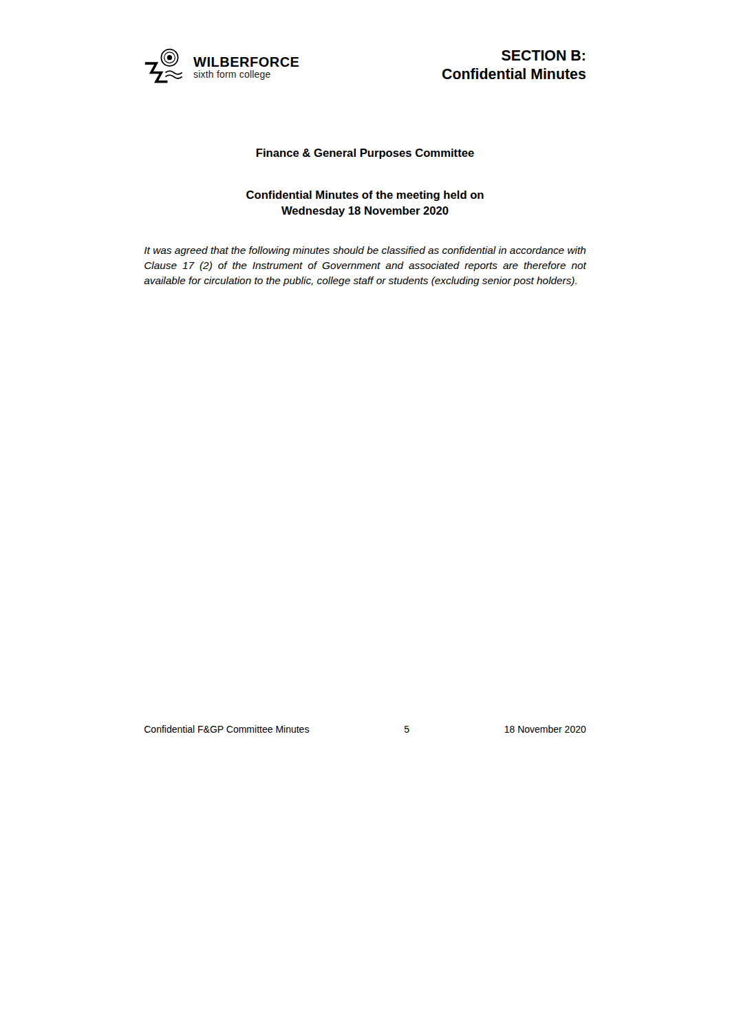Wilberforce
sixth form college
SECTION B:
Confidential Minutes
Finance & General Purposes Committee
Confidential Minutes of the meeting held on
Wednesday 18 November 2020
It was agreed that the following minutes should be classified as confidential in accordance with Clause 17 (2) of the Instrument of Government and associated reports are therefore not available for circulation to the public, college staff or students (excluding senior post holders).
Confidential F&GP Committee Minutes
5
18 November 2020